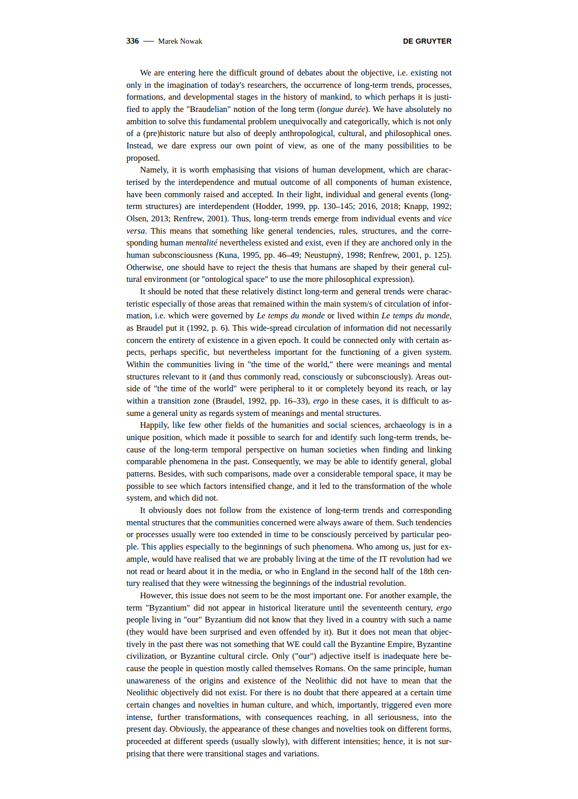336 Marek Nowak
DE GRUYTER
We are entering here the difficult ground of debates about the objective, i.e. existing not only in the imagination of today's researchers, the occurrence of long-term trends, processes, formations, and developmental stages in the history of mankind, to which perhaps it is justified to apply the "Braudelian" notion of the long term (longue durée). We have absolutely no ambition to solve this fundamental problem unequivocally and categorically, which is not only of a (pre)historic nature but also of deeply anthropological, cultural, and philosophical ones. Instead, we dare express our own point of view, as one of the many possibilities to be proposed.
Namely, it is worth emphasising that visions of human development, which are characterised by the interdependence and mutual outcome of all components of human existence, have been commonly raised and accepted. In their light, individual and general events (long-term structures) are interdependent (Hodder, 1999, pp. 130–145; 2016, 2018; Knapp, 1992; Olsen, 2013; Renfrew, 2001). Thus, long-term trends emerge from individual events and vice versa. This means that something like general tendencies, rules, structures, and the corresponding human mentalité nevertheless existed and exist, even if they are anchored only in the human subconsciousness (Kuna, 1995, pp. 46–49; Neustupný, 1998; Renfrew, 2001, p. 125). Otherwise, one should have to reject the thesis that humans are shaped by their general cultural environment (or "ontological space" to use the more philosophical expression).
It should be noted that these relatively distinct long-term and general trends were characteristic especially of those areas that remained within the main system/s of circulation of information, i.e. which were governed by Le temps du monde or lived within Le temps du monde, as Braudel put it (1992, p. 6). This wide-spread circulation of information did not necessarily concern the entirety of existence in a given epoch. It could be connected only with certain aspects, perhaps specific, but nevertheless important for the functioning of a given system. Within the communities living in "the time of the world," there were meanings and mental structures relevant to it (and thus commonly read, consciously or subconsciously). Areas outside of "the time of the world" were peripheral to it or completely beyond its reach, or lay within a transition zone (Braudel, 1992, pp. 16–33), ergo in these cases, it is difficult to assume a general unity as regards system of meanings and mental structures.
Happily, like few other fields of the humanities and social sciences, archaeology is in a unique position, which made it possible to search for and identify such long-term trends, because of the long-term temporal perspective on human societies when finding and linking comparable phenomena in the past. Consequently, we may be able to identify general, global patterns. Besides, with such comparisons, made over a considerable temporal space, it may be possible to see which factors intensified change, and it led to the transformation of the whole system, and which did not.
It obviously does not follow from the existence of long-term trends and corresponding mental structures that the communities concerned were always aware of them. Such tendencies or processes usually were too extended in time to be consciously perceived by particular people. This applies especially to the beginnings of such phenomena. Who among us, just for example, would have realised that we are probably living at the time of the IT revolution had we not read or heard about it in the media, or who in England in the second half of the 18th century realised that they were witnessing the beginnings of the industrial revolution.
However, this issue does not seem to be the most important one. For another example, the term "Byzantium" did not appear in historical literature until the seventeenth century, ergo people living in "our" Byzantium did not know that they lived in a country with such a name (they would have been surprised and even offended by it). But it does not mean that objectively in the past there was not something that WE could call the Byzantine Empire, Byzantine civilization, or Byzantine cultural circle. Only ("our") adjective itself is inadequate here because the people in question mostly called themselves Romans. On the same principle, human unawareness of the origins and existence of the Neolithic did not have to mean that the Neolithic objectively did not exist. For there is no doubt that there appeared at a certain time certain changes and novelties in human culture, and which, importantly, triggered even more intense, further transformations, with consequences reaching, in all seriousness, into the present day. Obviously, the appearance of these changes and novelties took on different forms, proceeded at different speeds (usually slowly), with different intensities; hence, it is not surprising that there were transitional stages and variations.